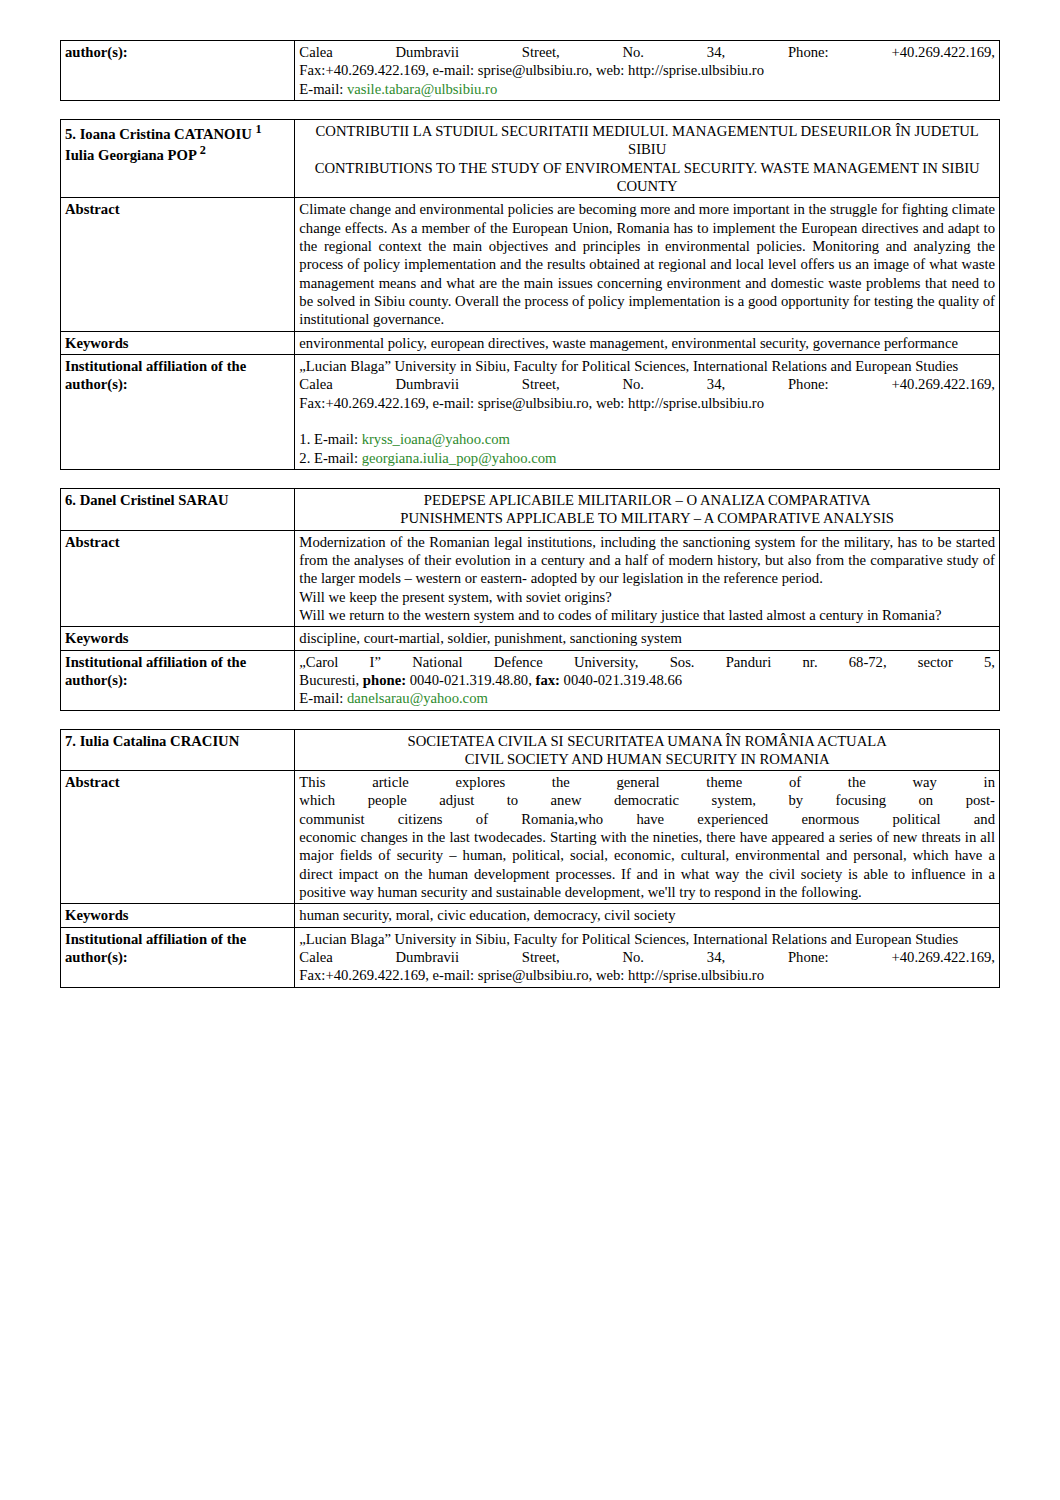| author(s): | Calea Dumbravii Street, No. 34, Phone: +40.269.422.169, Fax:+40.269.422.169, e-mail: sprise@ulbsibiu.ro, web: http://sprise.ulbsibiu.ro E-mail: vasile.tabara@ulbsibiu.ro |
| 5. Ioana Cristina CATANOIU 1 Iulia Georgiana POP 2 | CONTRIBUTII LA STUDIUL SECURITATII MEDIULUI. MANAGEMENTUL DESEURILOR ÎN JUDETUL SIBIU CONTRIBUTIONS TO THE STUDY OF ENVIROMENTAL SECURITY. WASTE MANAGEMENT IN SIBIU COUNTY |
| Abstract | Climate change and environmental policies are becoming more and more important in the struggle for fighting climate change effects. As a member of the European Union, Romania has to implement the European directives and adapt to the regional context the main objectives and principles in environmental policies. Monitoring and analyzing the process of policy implementation and the results obtained at regional and local level offers us an image of what waste management means and what are the main issues concerning environment and domestic waste problems that need to be solved in Sibiu county. Overall the process of policy implementation is a good opportunity for testing the quality of institutional governance. |
| Keywords | environmental policy, european directives, waste management, environmental security, governance performance |
| Institutional affiliation of the author(s): | „Lucian Blaga” University in Sibiu, Faculty for Political Sciences, International Relations and European Studies Calea Dumbravii Street, No. 34, Phone: +40.269.422.169, Fax:+40.269.422.169, e-mail: sprise@ulbsibiu.ro, web: http://sprise.ulbsibiu.ro 1. E-mail: kryss_ioana@yahoo.com 2. E-mail: georgiana.iulia_pop@yahoo.com |
| 6. Danel Cristinel SARAU | PEDEPSE APLICABILE MILITARILOR – O ANALIZA COMPARATIVA PUNISHMENTS APPLICABLE TO MILITARY – A COMPARATIVE ANALYSIS |
| Abstract | Modernization of the Romanian legal institutions, including the sanctioning system for the military, has to be started from the analyses of their evolution in a century and a half of modern history, but also from the comparative study of the larger models – western or eastern- adopted by our legislation in the reference period. Will we keep the present system, with soviet origins? Will we return to the western system and to codes of military justice that lasted almost a century in Romania? |
| Keywords | discipline, court-martial, soldier, punishment, sanctioning system |
| Institutional affiliation of the author(s): | „Carol I” National Defence University, Sos. Panduri nr. 68-72, sector 5, Bucuresti, phone: 0040-021.319.48.80, fax: 0040-021.319.48.66 E-mail: danelsarau@yahoo.com |
| 7. Iulia Catalina CRACIUN | SOCIETATEA CIVILA SI SECURITATEA UMANA ÎN ROMÂNIA ACTUALA CIVIL SOCIETY AND HUMAN SECURITY IN ROMANIA |
| Abstract | This article explores the general theme of the way in which people adjust to anew democratic system, by focusing on post- communist citizens of Romania,who have experienced enormous political and economic changes in the last twodecades. Starting with the nineties, there have appeared a series of new threats in all major fields of security – human, political, social, economic, cultural, environmental and personal, which have a direct impact on the human development processes. If and in what way the civil society is able to influence in a positive way human security and sustainable development, we'll try to respond in the following. |
| Keywords | human security, moral, civic education, democracy, civil society |
| Institutional affiliation of the author(s): | „Lucian Blaga” University in Sibiu, Faculty for Political Sciences, International Relations and European Studies Calea Dumbravii Street, No. 34, Phone: +40.269.422.169, Fax:+40.269.422.169, e-mail: sprise@ulbsibiu.ro, web: http://sprise.ulbsibiu.ro |